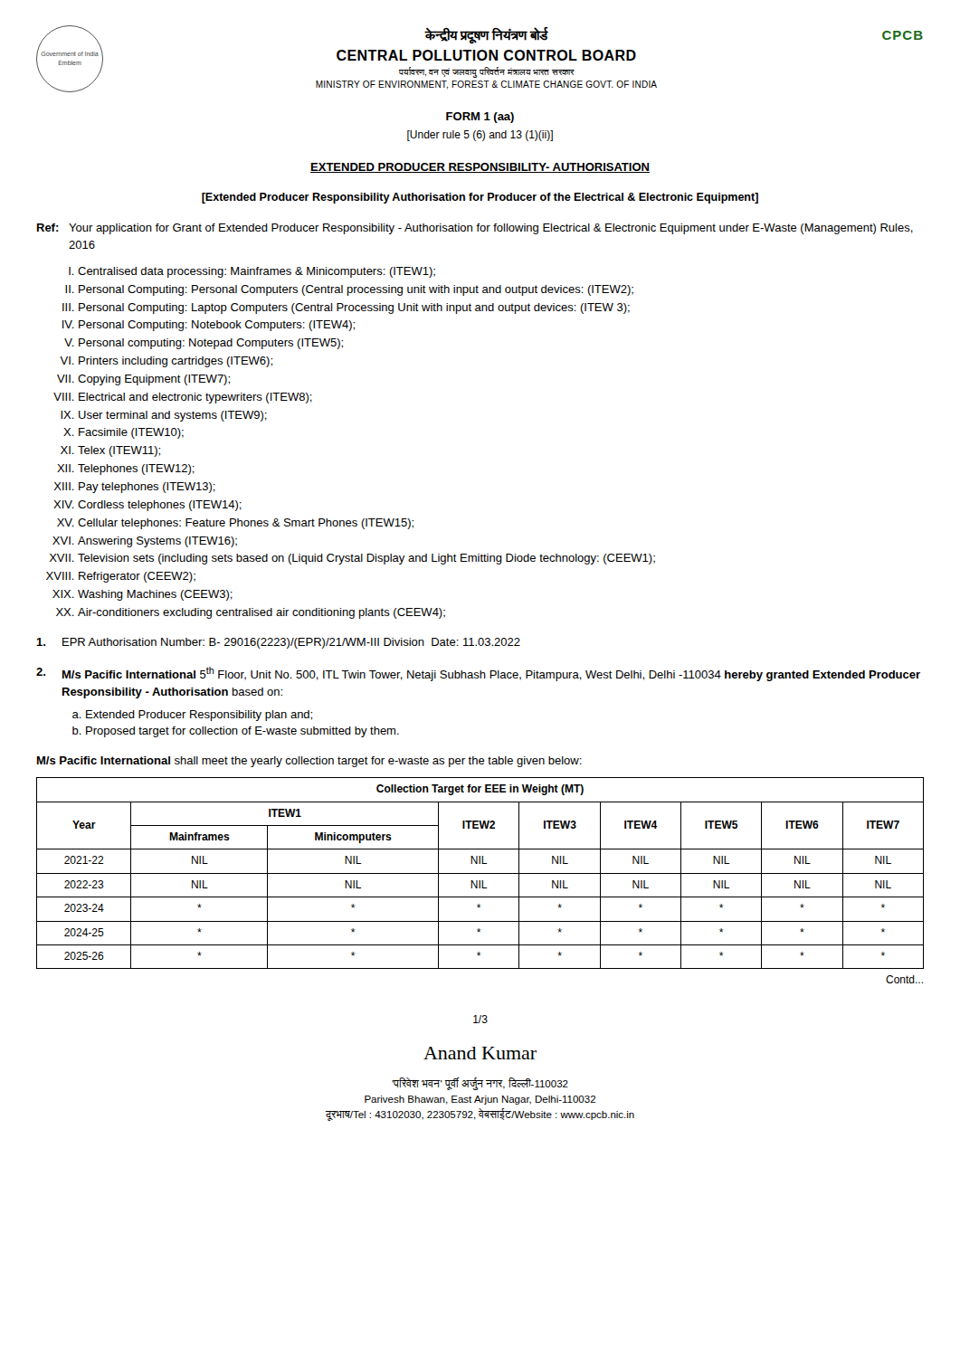Government of India Emblem
केन्द्रीय प्रदूषण नियंत्रण बोर्ड
CENTRAL POLLUTION CONTROL BOARD
पर्यावरण, वन एवं जलवायु परिवर्तन मंत्रालय भारत सरकार
MINISTRY OF ENVIRONMENT, FOREST & CLIMATE CHANGE GOVT. OF INDIA
CPCB
FORM 1 (aa)
[Under rule 5 (6) and 13 (1)(ii)]
EXTENDED PRODUCER RESPONSIBILITY- AUTHORISATION
[Extended Producer Responsibility Authorisation for Producer of the Electrical & Electronic Equipment]
Ref:
Your application for Grant of Extended Producer Responsibility - Authorisation for following Electrical & Electronic Equipment under E-Waste (Management) Rules, 2016
Centralised data processing: Mainframes & Minicomputers: (ITEW1);
Personal Computing: Personal Computers (Central processing unit with input and output devices: (ITEW2);
Personal Computing: Laptop Computers (Central Processing Unit with input and output devices: (ITEW 3);
Personal Computing: Notebook Computers: (ITEW4);
Personal computing: Notepad Computers (ITEW5);
Printers including cartridges (ITEW6);
Copying Equipment (ITEW7);
Electrical and electronic typewriters (ITEW8);
User terminal and systems (ITEW9);
Facsimile (ITEW10);
Telex (ITEW11);
Telephones (ITEW12);
Pay telephones (ITEW13);
Cordless telephones (ITEW14);
Cellular telephones: Feature Phones & Smart Phones (ITEW15);
Answering Systems (ITEW16);
Television sets (including sets based on (Liquid Crystal Display and Light Emitting Diode technology: (CEEW1);
Refrigerator (CEEW2);
Washing Machines (CEEW3);
Air-conditioners excluding centralised air conditioning plants (CEEW4);
EPR Authorisation Number: B- 29016(2223)/(EPR)/21/WM-III Division Date: 11.03.2022
M/s Pacific International 5th Floor, Unit No. 500, ITL Twin Tower, Netaji Subhash Place, Pitampura, West Delhi, Delhi -110034 hereby granted Extended Producer Responsibility - Authorisation based on:
Extended Producer Responsibility plan and;
Proposed target for collection of E-waste submitted by them.
M/s Pacific International shall meet the yearly collection target for e-waste as per the table given below:
Collection Target for EEE in Weight (MT)
| Year | ITEW1 | ITEW2 | ITEW3 | ITEW4 | ITEW5 | ITEW6 | ITEW7 |
| --- | --- | --- | --- | --- | --- | --- | --- |
| Mainframes | Minicomputers |
| 2021-22 | NIL | NIL | NIL | NIL | NIL | NIL | NIL | NIL |
| 2022-23 | NIL | NIL | NIL | NIL | NIL | NIL | NIL | NIL |
| 2023-24 | * | * | * | * | * | * | * | * |
| 2024-25 | * | * | * | * | * | * | * | * |
| 2025-26 | * | * | * | * | * | * | * | * |
Contd...
1/3
Anand Kumar
'परिवेश भवन' पूर्वी अर्जुन नगर, दिल्ली-110032
Parivesh Bhawan, East Arjun Nagar, Delhi-110032
दूरभाष/Tel : 43102030, 22305792, वेबसाईट/Website : www.cpcb.nic.in